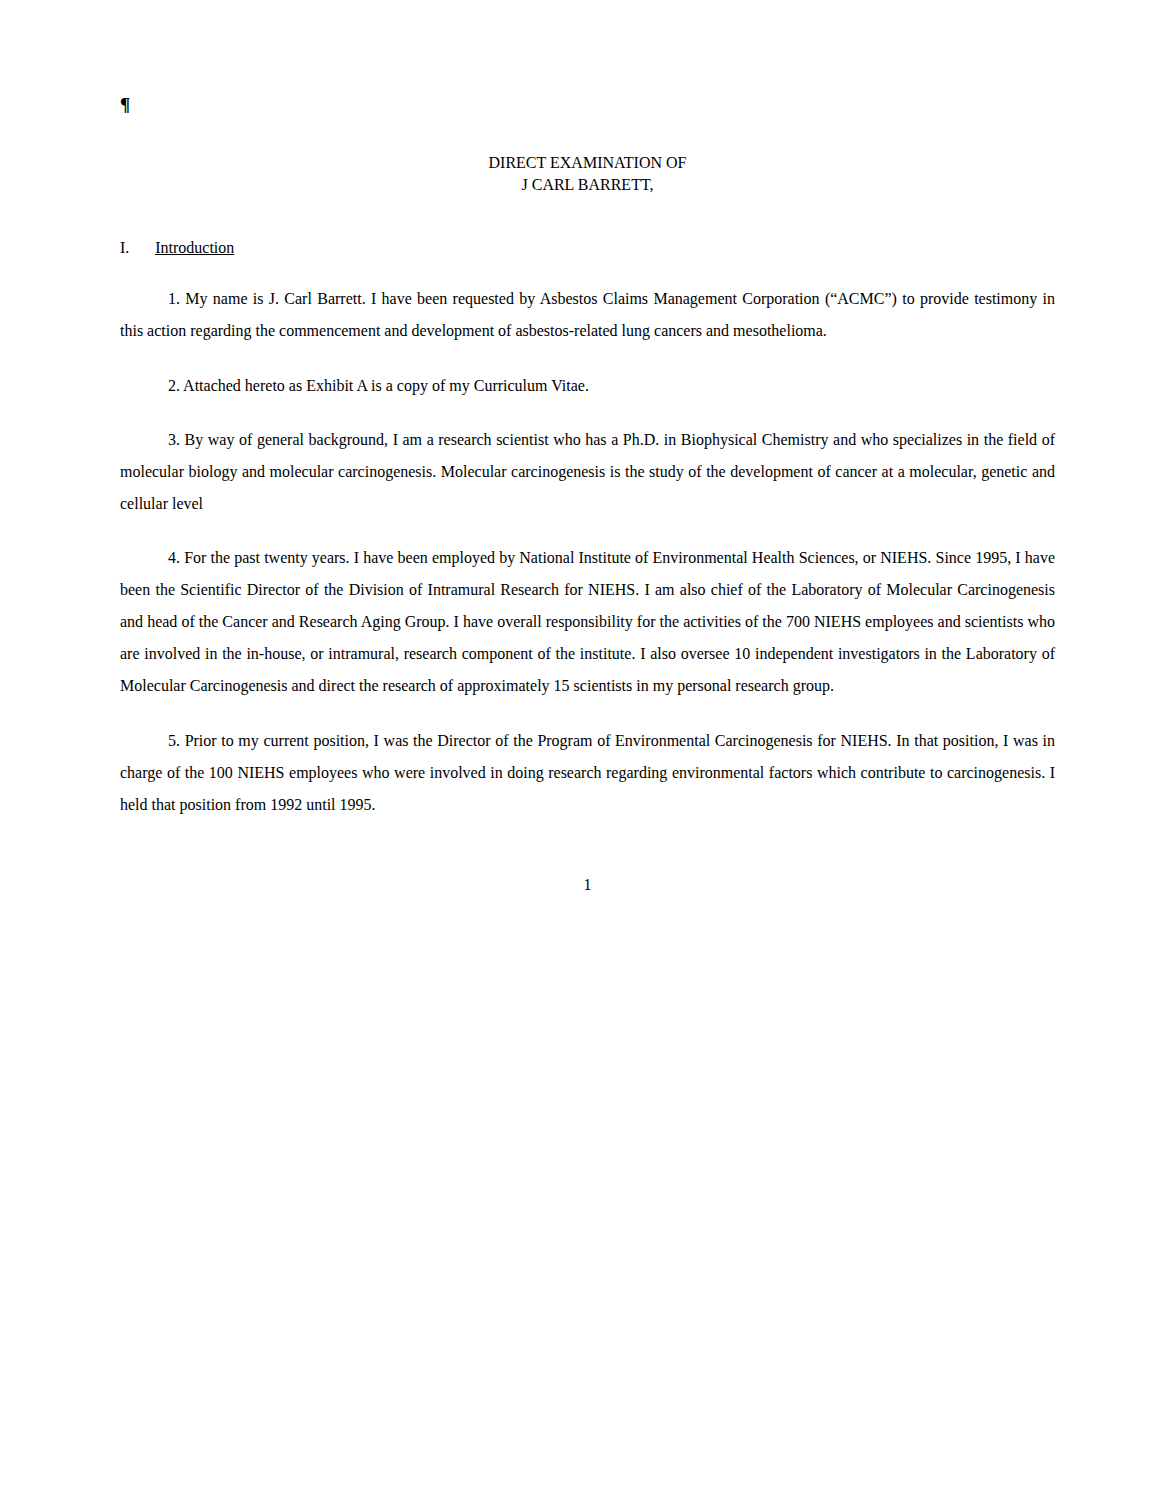¶
DIRECT EXAMINATION OF
J CARL BARRETT,
I. Introduction
1. My name is J. Carl Barrett. I have been requested by Asbestos Claims Management Corporation (“ACMC”) to provide testimony in this action regarding the commencement and development of asbestos-related lung cancers and mesothelioma.
2. Attached hereto as Exhibit A is a copy of my Curriculum Vitae.
3. By way of general background, I am a research scientist who has a Ph.D. in Biophysical Chemistry and who specializes in the field of molecular biology and molecular carcinogenesis. Molecular carcinogenesis is the study of the development of cancer at a molecular, genetic and cellular level
4. For the past twenty years. I have been employed by National Institute of Environmental Health Sciences, or NIEHS. Since 1995, I have been the Scientific Director of the Division of Intramural Research for NIEHS. I am also chief of the Laboratory of Molecular Carcinogenesis and head of the Cancer and Research Aging Group. I have overall responsibility for the activities of the 700 NIEHS employees and scientists who are involved in the in-house, or intramural, research component of the institute. I also oversee 10 independent investigators in the Laboratory of Molecular Carcinogenesis and direct the research of approximately 15 scientists in my personal research group.
5. Prior to my current position, I was the Director of the Program of Environmental Carcinogenesis for NIEHS. In that position, I was in charge of the 100 NIEHS employees who were involved in doing research regarding environmental factors which contribute to carcinogenesis. I held that position from 1992 until 1995.
1